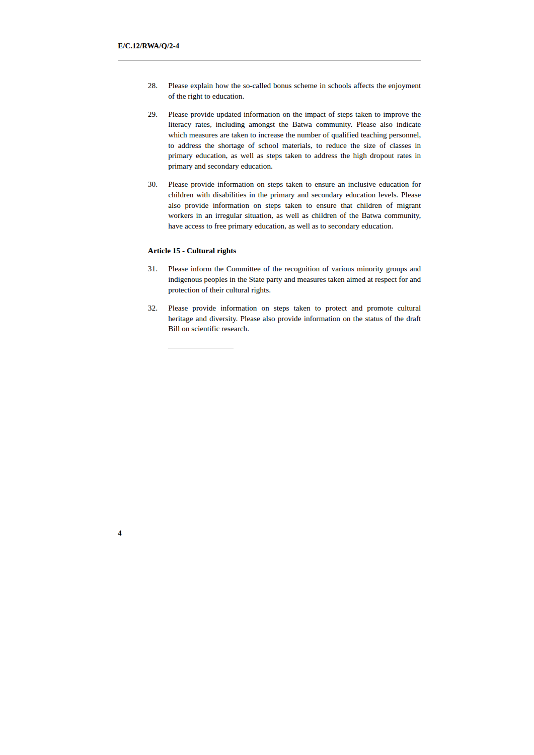E/C.12/RWA/Q/2-4
28. Please explain how the so-called bonus scheme in schools affects the enjoyment of the right to education.
29. Please provide updated information on the impact of steps taken to improve the literacy rates, including amongst the Batwa community. Please also indicate which measures are taken to increase the number of qualified teaching personnel, to address the shortage of school materials, to reduce the size of classes in primary education, as well as steps taken to address the high dropout rates in primary and secondary education.
30. Please provide information on steps taken to ensure an inclusive education for children with disabilities in the primary and secondary education levels. Please also provide information on steps taken to ensure that children of migrant workers in an irregular situation, as well as children of the Batwa community, have access to free primary education, as well as to secondary education.
Article 15 - Cultural rights
31. Please inform the Committee of the recognition of various minority groups and indigenous peoples in the State party and measures taken aimed at respect for and protection of their cultural rights.
32. Please provide information on steps taken to protect and promote cultural heritage and diversity. Please also provide information on the status of the draft Bill on scientific research.
4